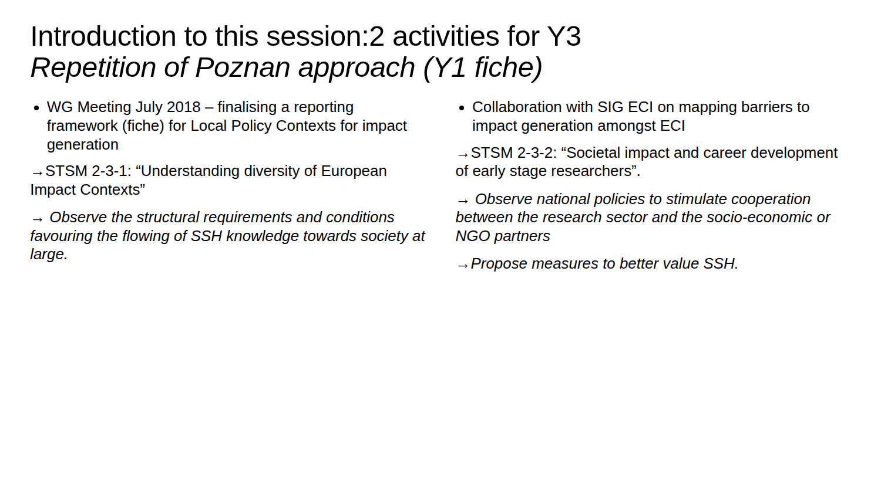Introduction to this session:2 activities for Y3 Repetition of Poznan approach (Y1 fiche)
WG Meeting July 2018 – finalising a reporting framework (fiche) for Local Policy Contexts for impact generation
→STSM 2-3-1: “Understanding diversity of European Impact Contexts”
→ Observe the structural requirements and conditions favouring the flowing of SSH knowledge towards society at large.
Collaboration with SIG ECI on mapping barriers to impact generation amongst ECI
→STSM 2-3-2: “Societal impact and career development of early stage researchers”.
→ Observe national policies to stimulate cooperation between the research sector and the socio-economic or NGO partners
→Propose measures to better value SSH.